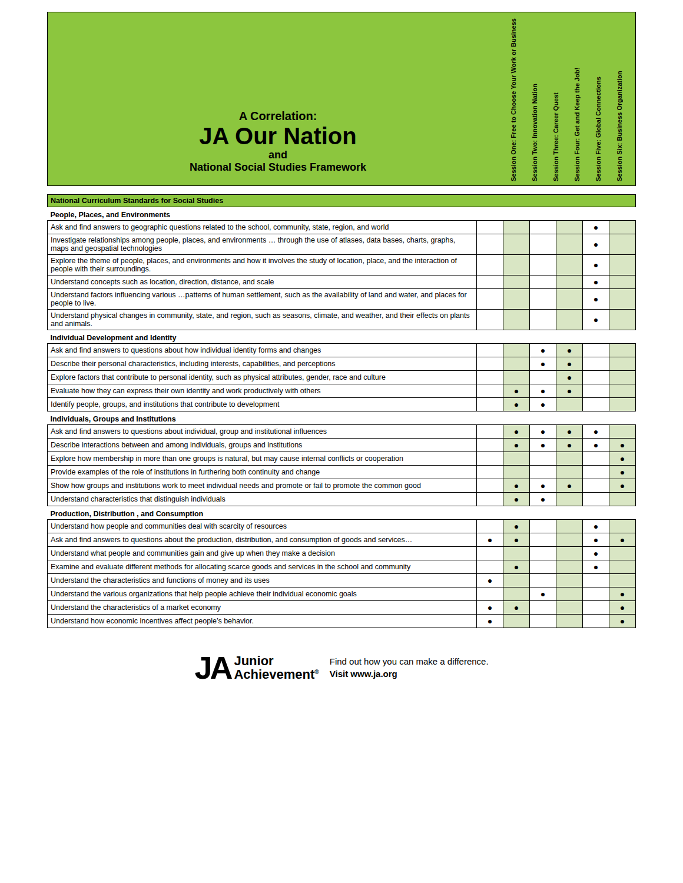| A Correlation: JA Our Nation and National Social Studies Framework | Session One: Free to Choose Your Work or Business | Session Two: Innovation Nation | Session Three: Career Quest | Session Four: Get and Keep the Job! | Session Five: Global Connections | Session Six: Business Organization |
| National Curriculum Standards for Social Studies |
| People, Places, and Environments | | | | | | |
| Ask and find answers to geographic questions related to the school, community, state, region, and world | | | | | ● | |
| Investigate relationships among people, places, and environments … through the use of atlases, data bases, charts, graphs, maps and geospatial technologies | | | | | ● | |
| Explore the theme of people, places, and environments and how it involves the study of location, place, and the interaction of people with their surroundings. | | | | | ● | |
| Understand concepts such as location, direction, distance, and scale | | | | | ● | |
| Understand factors influencing various …patterns of human settlement, such as the availability of land and water, and places for people to live. | | | | | ● | |
| Understand physical changes in community, state, and region, such as seasons, climate, and weather, and their effects on plants and animals. | | | | | ● | |
| Individual Development and Identity | | | | | | |
| Ask and find answers to questions about how individual identity forms and changes | | | ● | ● | | |
| Describe their personal characteristics, including interests, capabilities, and perceptions | | | ● | ● | | |
| Explore factors that contribute to personal identity, such as physical attributes, gender, race and culture | | | | ● | | |
| Evaluate how they can express their own identity and work productively with others | | ● | ● | ● | | |
| Identify people, groups, and institutions that contribute to development | | ● | ● | | | |
| Individuals, Groups and Institutions | | | | | | |
| Ask and find answers to questions about individual, group and institutional influences | | ● | ● | ● | ● | |
| Describe interactions between and among individuals, groups and institutions | | ● | ● | ● | ● | ● |
| Explore how membership in more than one groups is natural, but may cause internal conflicts or cooperation | | | | | | ● |
| Provide examples of the role of institutions in furthering both continuity and change | | | | | | ● |
| Show how groups and institutions work to meet individual needs and promote or fail to promote the common good | | ● | ● | ● | | ● |
| Understand characteristics that distinguish individuals | | ● | ● | | | |
| Production, Distribution , and Consumption | | | | | | |
| Understand how people and communities deal with scarcity of resources | | ● | | | ● | |
| Ask and find answers to questions about the production, distribution, and consumption of goods and services… | ● | ● | | | ● | ● |
| Understand what people and communities gain and give up when they make a decision | | | | | ● | |
| Examine and evaluate different methods for allocating scarce goods and services in the school and community | | ● | | | ● | |
| Understand the characteristics and functions of money and its uses | ● | | | | | |
| Understand the various organizations that help people achieve their individual economic goals | | | ● | | | ● |
| Understand the characteristics of a market economy | ● | ● | | | | ● |
| Understand how economic incentives affect people’s behavior. | ● | | | | | ● |
JA Junior
Achievement®
Find out how you can make a difference.
Visit www.ja.org